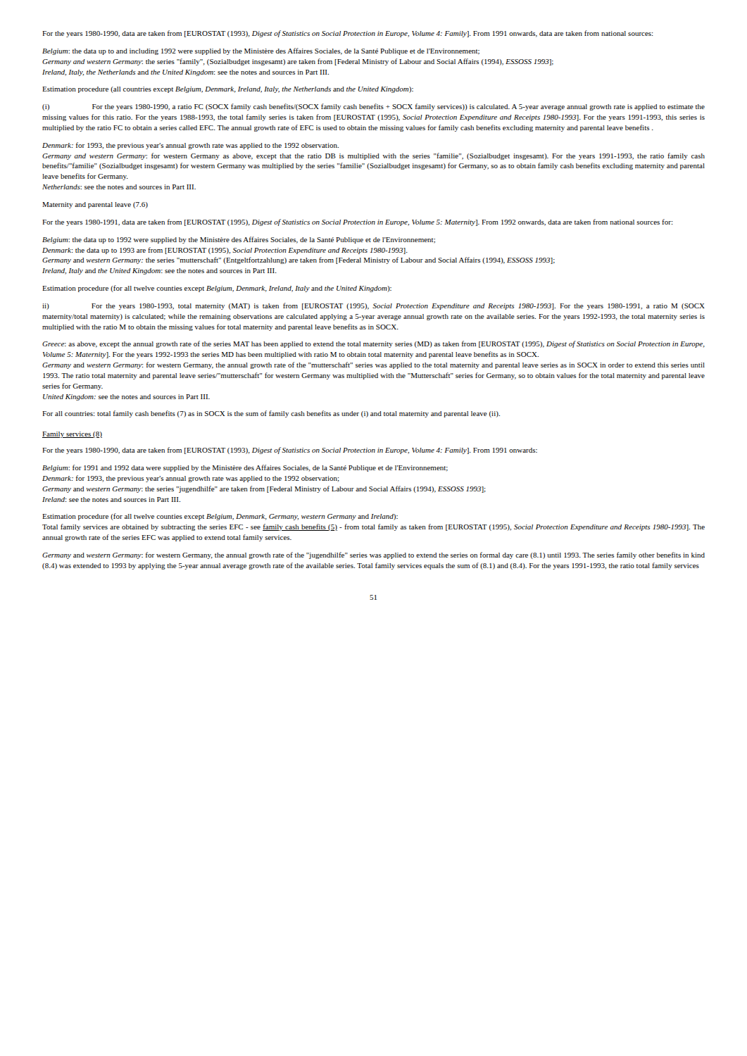For the years 1980-1990, data are taken from [EUROSTAT (1993), Digest of Statistics on Social Protection in Europe, Volume 4: Family]. From 1991 onwards, data are taken from national sources:
Belgium: the data up to and including 1992 were supplied by the Ministère des Affaires Sociales, de la Santé Publique et de l'Environnement;
Germany and western Germany: the series "family", (Sozialbudget insgesamt) are taken from [Federal Ministry of Labour and Social Affairs (1994), ESSOSS 1993];
Ireland, Italy, the Netherlands and the United Kingdom: see the notes and sources in Part III.
Estimation procedure (all countries except Belgium, Denmark, Ireland, Italy, the Netherlands and the United Kingdom):
(i) For the years 1980-1990, a ratio FC (SOCX family cash benefits/(SOCX family cash benefits + SOCX family services)) is calculated. A 5-year average annual growth rate is applied to estimate the missing values for this ratio. For the years 1988-1993, the total family series is taken from [EUROSTAT (1995), Social Protection Expenditure and Receipts 1980-1993]. For the years 1991-1993, this series is multiplied by the ratio FC to obtain a series called EFC. The annual growth rate of EFC is used to obtain the missing values for family cash benefits excluding maternity and parental leave benefits .
Denmark: for 1993, the previous year's annual growth rate was applied to the 1992 observation.
Germany and western Germany: for western Germany as above, except that the ratio DB is multiplied with the series "familie", (Sozialbudget insgesamt). For the years 1991-1993, the ratio family cash benefits/"familie" (Sozialbudget insgesamt) for western Germany was multiplied by the series "familie" (Sozialbudget insgesamt) for Germany, so as to obtain family cash benefits excluding maternity and parental leave benefits for Germany.
Netherlands: see the notes and sources in Part III.
Maternity and parental leave (7.6)
For the years 1980-1991, data are taken from [EUROSTAT (1995), Digest of Statistics on Social Protection in Europe, Volume 5: Maternity]. From 1992 onwards, data are taken from national sources for:
Belgium: the data up to 1992 were supplied by the Ministère des Affaires Sociales, de la Santé Publique et de l'Environnement;
Denmark: the data up to 1993 are from [EUROSTAT (1995), Social Protection Expenditure and Receipts 1980-1993].
Germany and western Germany: the series "mutterschaft" (Entgeltfortzahlung) are taken from [Federal Ministry of Labour and Social Affairs (1994), ESSOSS 1993];
Ireland, Italy and the United Kingdom: see the notes and sources in Part III.
Estimation procedure (for all twelve counties except Belgium, Denmark, Ireland, Italy and the United Kingdom):
ii) For the years 1980-1993, total maternity (MAT) is taken from [EUROSTAT (1995), Social Protection Expenditure and Receipts 1980-1993]. For the years 1980-1991, a ratio M (SOCX maternity/total maternity) is calculated; while the remaining observations are calculated applying a 5-year average annual growth rate on the available series. For the years 1992-1993, the total maternity series is multiplied with the ratio M to obtain the missing values for total maternity and parental leave benefits as in SOCX.
Greece: as above, except the annual growth rate of the series MAT has been applied to extend the total maternity series (MD) as taken from [EUROSTAT (1995), Digest of Statistics on Social Protection in Europe, Volume 5: Maternity]. For the years 1992-1993 the series MD has been multiplied with ratio M to obtain total maternity and parental leave benefits as in SOCX.
Germany and western Germany: for western Germany, the annual growth rate of the "mutterschaft" series was applied to the total maternity and parental leave series as in SOCX in order to extend this series until 1993. The ratio total maternity and parental leave series/"mutterschaft" for western Germany was multiplied with the "Mutterschaft" series for Germany, so to obtain values for the total maternity and parental leave series for Germany.
United Kingdom: see the notes and sources in Part III.
For all countries: total family cash benefits (7) as in SOCX is the sum of family cash benefits as under (i) and total maternity and parental leave (ii).
Family services (8)
For the years 1980-1990, data are taken from [EUROSTAT (1993), Digest of Statistics on Social Protection in Europe, Volume 4: Family]. From 1991 onwards:
Belgium: for 1991 and 1992 data were supplied by the Ministère des Affaires Sociales, de la Santé Publique et de l'Environnement;
Denmark: for 1993, the previous year's annual growth rate was applied to the 1992 observation;
Germany and western Germany: the series "jugendhilfe" are taken from [Federal Ministry of Labour and Social Affairs (1994), ESSOSS 1993];
Ireland: see the notes and sources in Part III.
Estimation procedure (for all twelve counties except Belgium, Denmark, Germany, western Germany and Ireland):
Total family services are obtained by subtracting the series EFC - see family cash benefits (5) - from total family as taken from [EUROSTAT (1995), Social Protection Expenditure and Receipts 1980-1993]. The annual growth rate of the series EFC was applied to extend total family services.
Germany and western Germany: for western Germany, the annual growth rate of the "jugendhilfe" series was applied to extend the series on formal day care (8.1) until 1993. The series family other benefits in kind (8.4) was extended to 1993 by applying the 5-year annual average growth rate of the available series. Total family services equals the sum of (8.1) and (8.4). For the years 1991-1993, the ratio total family services
51